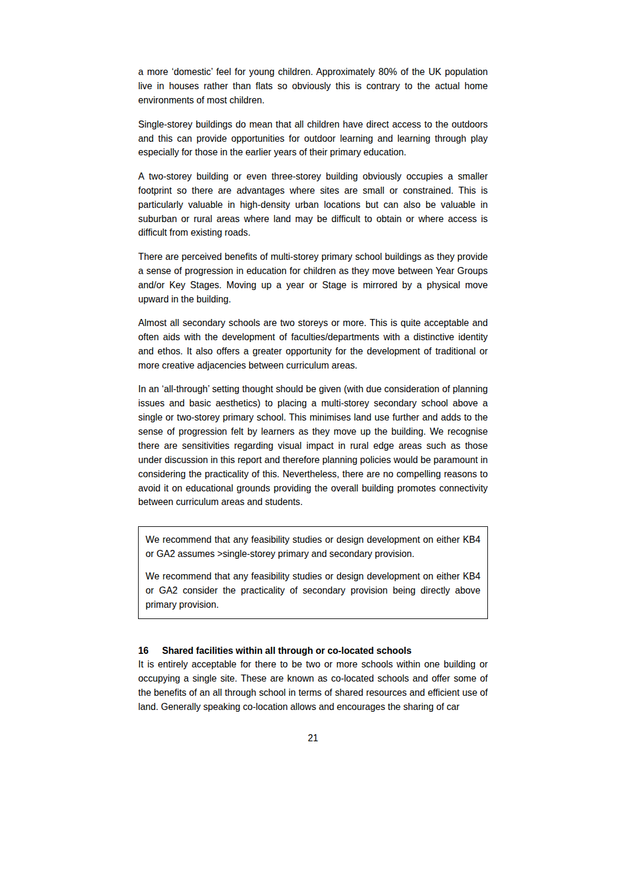a more ‘domestic’ feel for young children. Approximately 80% of the UK population live in houses rather than flats so obviously this is contrary to the actual home environments of most children.
Single-storey buildings do mean that all children have direct access to the outdoors and this can provide opportunities for outdoor learning and learning through play especially for those in the earlier years of their primary education.
A two-storey building or even three-storey building obviously occupies a smaller footprint so there are advantages where sites are small or constrained. This is particularly valuable in high-density urban locations but can also be valuable in suburban or rural areas where land may be difficult to obtain or where access is difficult from existing roads.
There are perceived benefits of multi-storey primary school buildings as they provide a sense of progression in education for children as they move between Year Groups and/or Key Stages. Moving up a year or Stage is mirrored by a physical move upward in the building.
Almost all secondary schools are two storeys or more. This is quite acceptable and often aids with the development of faculties/departments with a distinctive identity and ethos. It also offers a greater opportunity for the development of traditional or more creative adjacencies between curriculum areas.
In an ‘all-through’ setting thought should be given (with due consideration of planning issues and basic aesthetics) to placing a multi-storey secondary school above a single or two-storey primary school. This minimises land use further and adds to the sense of progression felt by learners as they move up the building. We recognise there are sensitivities regarding visual impact in rural edge areas such as those under discussion in this report and therefore planning policies would be paramount in considering the practicality of this. Nevertheless, there are no compelling reasons to avoid it on educational grounds providing the overall building promotes connectivity between curriculum areas and students.
We recommend that any feasibility studies or design development on either KB4 or GA2 assumes >single-storey primary and secondary provision.
We recommend that any feasibility studies or design development on either KB4 or GA2 consider the practicality of secondary provision being directly above primary provision.
16 Shared facilities within all through or co-located schools
It is entirely acceptable for there to be two or more schools within one building or occupying a single site. These are known as co-located schools and offer some of the benefits of an all through school in terms of shared resources and efficient use of land. Generally speaking co-location allows and encourages the sharing of car
21